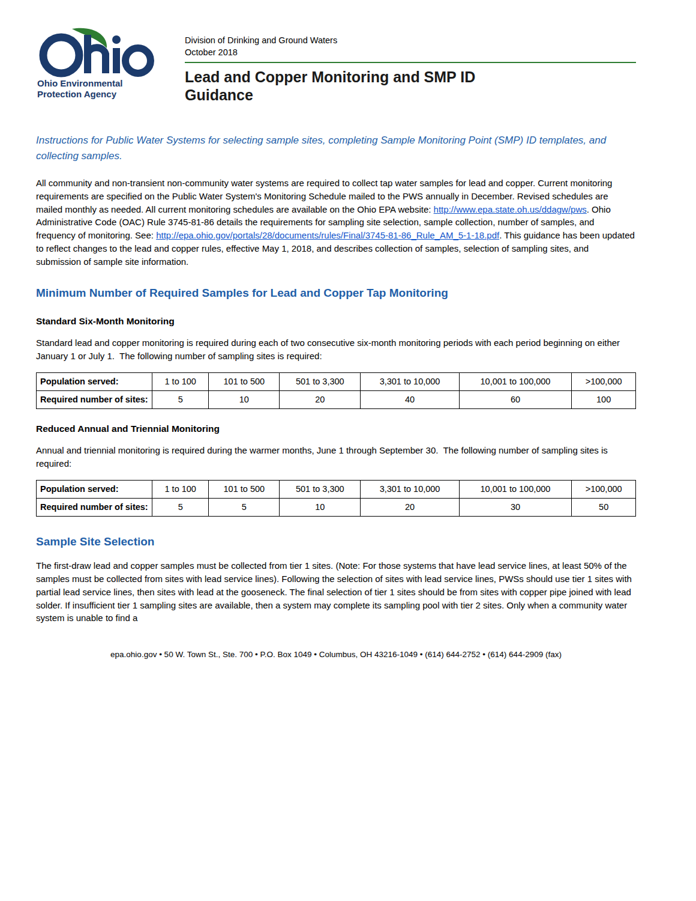Ohio Environmental Protection Agency
Division of Drinking and Ground Waters
October 2018
Lead and Copper Monitoring and SMP ID
Guidance
Instructions for Public Water Systems for selecting sample sites, completing Sample Monitoring Point (SMP) ID templates, and collecting samples.
All community and non-transient non-community water systems are required to collect tap water samples for lead and copper. Current monitoring requirements are specified on the Public Water System's Monitoring Schedule mailed to the PWS annually in December. Revised schedules are mailed monthly as needed. All current monitoring schedules are available on the Ohio EPA website: http://www.epa.state.oh.us/ddagw/pws. Ohio Administrative Code (OAC) Rule 3745-81-86 details the requirements for sampling site selection, sample collection, number of samples, and frequency of monitoring. See: http://epa.ohio.gov/portals/28/documents/rules/Final/3745-81-86_Rule_AM_5-1-18.pdf. This guidance has been updated to reflect changes to the lead and copper rules, effective May 1, 2018, and describes collection of samples, selection of sampling sites, and submission of sample site information.
Minimum Number of Required Samples for Lead and Copper Tap Monitoring
Standard Six-Month Monitoring
Standard lead and copper monitoring is required during each of two consecutive six-month monitoring periods with each period beginning on either January 1 or July 1. The following number of sampling sites is required:
| Population served: | 1 to 100 | 101 to 500 | 501 to 3,300 | 3,301 to 10,000 | 10,001 to 100,000 | >100,000 |
| Required number of sites: | 5 | 10 | 20 | 40 | 60 | 100 |
Reduced Annual and Triennial Monitoring
Annual and triennial monitoring is required during the warmer months, June 1 through September 30. The following number of sampling sites is required:
| Population served: | 1 to 100 | 101 to 500 | 501 to 3,300 | 3,301 to 10,000 | 10,001 to 100,000 | >100,000 |
| Required number of sites: | 5 | 5 | 10 | 20 | 30 | 50 |
Sample Site Selection
The first-draw lead and copper samples must be collected from tier 1 sites. (Note: For those systems that have lead service lines, at least 50% of the samples must be collected from sites with lead service lines). Following the selection of sites with lead service lines, PWSs should use tier 1 sites with partial lead service lines, then sites with lead at the gooseneck. The final selection of tier 1 sites should be from sites with copper pipe joined with lead solder. If insufficient tier 1 sampling sites are available, then a system may complete its sampling pool with tier 2 sites. Only when a community water system is unable to find a
epa.ohio.gov • 50 W. Town St., Ste. 700 • P.O. Box 1049 • Columbus, OH 43216-1049 • (614) 644-2752 • (614) 644-2909 (fax)